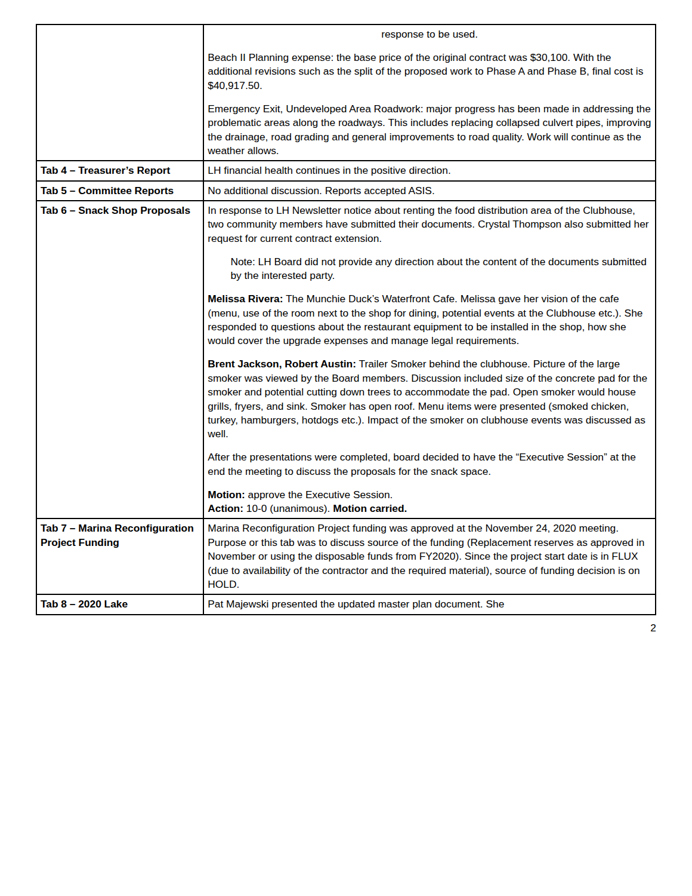| | response to be used. Beach II Planning expense: the base price of the original contract was $30,100. With the additional revisions such as the split of the proposed work to Phase A and Phase B, final cost is $40,917.50. Emergency Exit, Undeveloped Area Roadwork: major progress has been made in addressing the problematic areas along the roadways. This includes replacing collapsed culvert pipes, improving the drainage, road grading and general improvements to road quality. Work will continue as the weather allows. |
| Tab 4 – Treasurer’s Report | LH financial health continues in the positive direction. |
| Tab 5 – Committee Reports | No additional discussion. Reports accepted ASIS. |
| Tab 6 – Snack Shop Proposals | In response to LH Newsletter notice about renting the food distribution area of the Clubhouse, two community members have submitted their documents. Crystal Thompson also submitted her request for current contract extension. Note: LH Board did not provide any direction about the content of the documents submitted by the interested party. Melissa Rivera: The Munchie Duck’s Waterfront Cafe. Melissa gave her vision of the cafe (menu, use of the room next to the shop for dining, potential events at the Clubhouse etc.). She responded to questions about the restaurant equipment to be installed in the shop, how she would cover the upgrade expenses and manage legal requirements. Brent Jackson, Robert Austin: Trailer Smoker behind the clubhouse. Picture of the large smoker was viewed by the Board members. Discussion included size of the concrete pad for the smoker and potential cutting down trees to accommodate the pad. Open smoker would house grills, fryers, and sink. Smoker has open roof. Menu items were presented (smoked chicken, turkey, hamburgers, hotdogs etc.). Impact of the smoker on clubhouse events was discussed as well. After the presentations were completed, board decided to have the “Executive Session” at the end the meeting to discuss the proposals for the snack space. Motion: approve the Executive Session. Action: 10-0 (unanimous). Motion carried. |
| Tab 7 – Marina Reconfiguration Project Funding | Marina Reconfiguration Project funding was approved at the November 24, 2020 meeting. Purpose or this tab was to discuss source of the funding (Replacement reserves as approved in November or using the disposable funds from FY2020). Since the project start date is in FLUX (due to availability of the contractor and the required material), source of funding decision is on HOLD. |
| Tab 8 – 2020 Lake | Pat Majewski presented the updated master plan document. She |
2